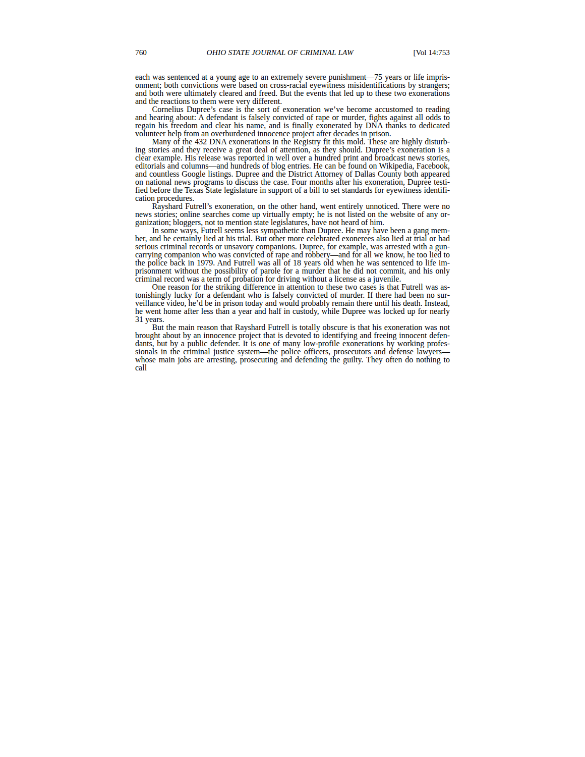760 OHIO STATE JOURNAL OF CRIMINAL LAW [Vol 14:753
each was sentenced at a young age to an extremely severe punishment—75 years or life imprisonment; both convictions were based on cross-racial eyewitness misidentifications by strangers; and both were ultimately cleared and freed. But the events that led up to these two exonerations and the reactions to them were very different.
Cornelius Dupree’s case is the sort of exoneration we’ve become accustomed to reading and hearing about: A defendant is falsely convicted of rape or murder, fights against all odds to regain his freedom and clear his name, and is finally exonerated by DNA thanks to dedicated volunteer help from an overburdened innocence project after decades in prison.
Many of the 432 DNA exonerations in the Registry fit this mold. These are highly disturbing stories and they receive a great deal of attention, as they should. Dupree’s exoneration is a clear example. His release was reported in well over a hundred print and broadcast news stories, editorials and columns—and hundreds of blog entries. He can be found on Wikipedia, Facebook, and countless Google listings. Dupree and the District Attorney of Dallas County both appeared on national news programs to discuss the case. Four months after his exoneration, Dupree testified before the Texas State legislature in support of a bill to set standards for eyewitness identification procedures.
Rayshard Futrell’s exoneration, on the other hand, went entirely unnoticed. There were no news stories; online searches come up virtually empty; he is not listed on the website of any organization; bloggers, not to mention state legislatures, have not heard of him.
In some ways, Futrell seems less sympathetic than Dupree. He may have been a gang member, and he certainly lied at his trial. But other more celebrated exonerees also lied at trial or had serious criminal records or unsavory companions. Dupree, for example, was arrested with a gun-carrying companion who was convicted of rape and robbery—and for all we know, he too lied to the police back in 1979. And Futrell was all of 18 years old when he was sentenced to life imprisonment without the possibility of parole for a murder that he did not commit, and his only criminal record was a term of probation for driving without a license as a juvenile.
One reason for the striking difference in attention to these two cases is that Futrell was astonishingly lucky for a defendant who is falsely convicted of murder. If there had been no surveillance video, he’d be in prison today and would probably remain there until his death. Instead, he went home after less than a year and half in custody, while Dupree was locked up for nearly 31 years.
But the main reason that Rayshard Futrell is totally obscure is that his exoneration was not brought about by an innocence project that is devoted to identifying and freeing innocent defendants, but by a public defender. It is one of many low-profile exonerations by working professionals in the criminal justice system—the police officers, prosecutors and defense lawyers—whose main jobs are arresting, prosecuting and defending the guilty. They often do nothing to call